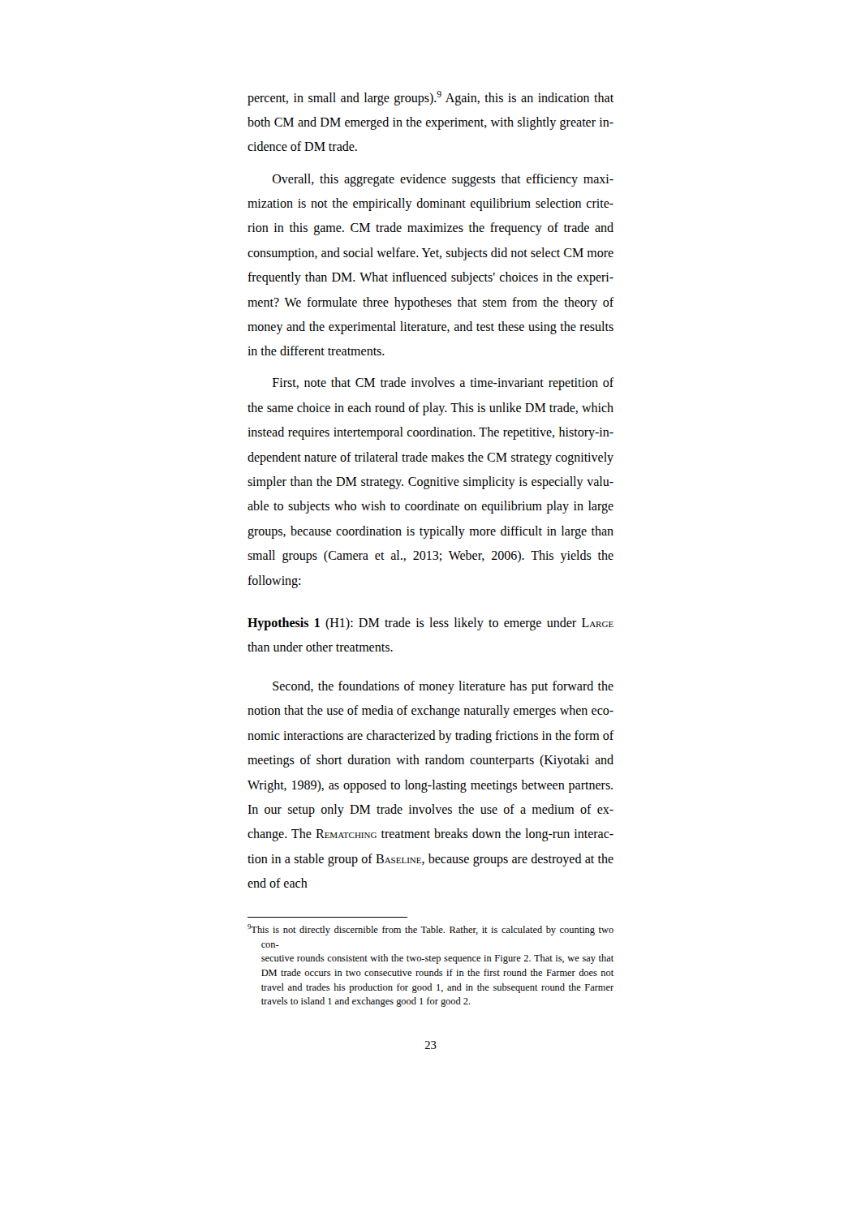percent, in small and large groups).9 Again, this is an indication that both CM and DM emerged in the experiment, with slightly greater incidence of DM trade.
Overall, this aggregate evidence suggests that efficiency maximization is not the empirically dominant equilibrium selection criterion in this game. CM trade maximizes the frequency of trade and consumption, and social welfare. Yet, subjects did not select CM more frequently than DM. What influenced subjects' choices in the experiment? We formulate three hypotheses that stem from the theory of money and the experimental literature, and test these using the results in the different treatments.
First, note that CM trade involves a time-invariant repetition of the same choice in each round of play. This is unlike DM trade, which instead requires intertemporal coordination. The repetitive, history-independent nature of trilateral trade makes the CM strategy cognitively simpler than the DM strategy. Cognitive simplicity is especially valuable to subjects who wish to coordinate on equilibrium play in large groups, because coordination is typically more difficult in large than small groups (Camera et al., 2013; Weber, 2006). This yields the following:
Hypothesis 1 (H1): DM trade is less likely to emerge under Large than under other treatments.
Second, the foundations of money literature has put forward the notion that the use of media of exchange naturally emerges when economic interactions are characterized by trading frictions in the form of meetings of short duration with random counterparts (Kiyotaki and Wright, 1989), as opposed to long-lasting meetings between partners. In our setup only DM trade involves the use of a medium of exchange. The Rematching treatment breaks down the long-run interaction in a stable group of Baseline, because groups are destroyed at the end of each
9This is not directly discernible from the Table. Rather, it is calculated by counting two con- secutive rounds consistent with the two-step sequence in Figure 2. That is, we say that DM trade occurs in two consecutive rounds if in the first round the Farmer does not travel and trades his production for good 1, and in the subsequent round the Farmer travels to island 1 and exchanges good 1 for good 2.
23